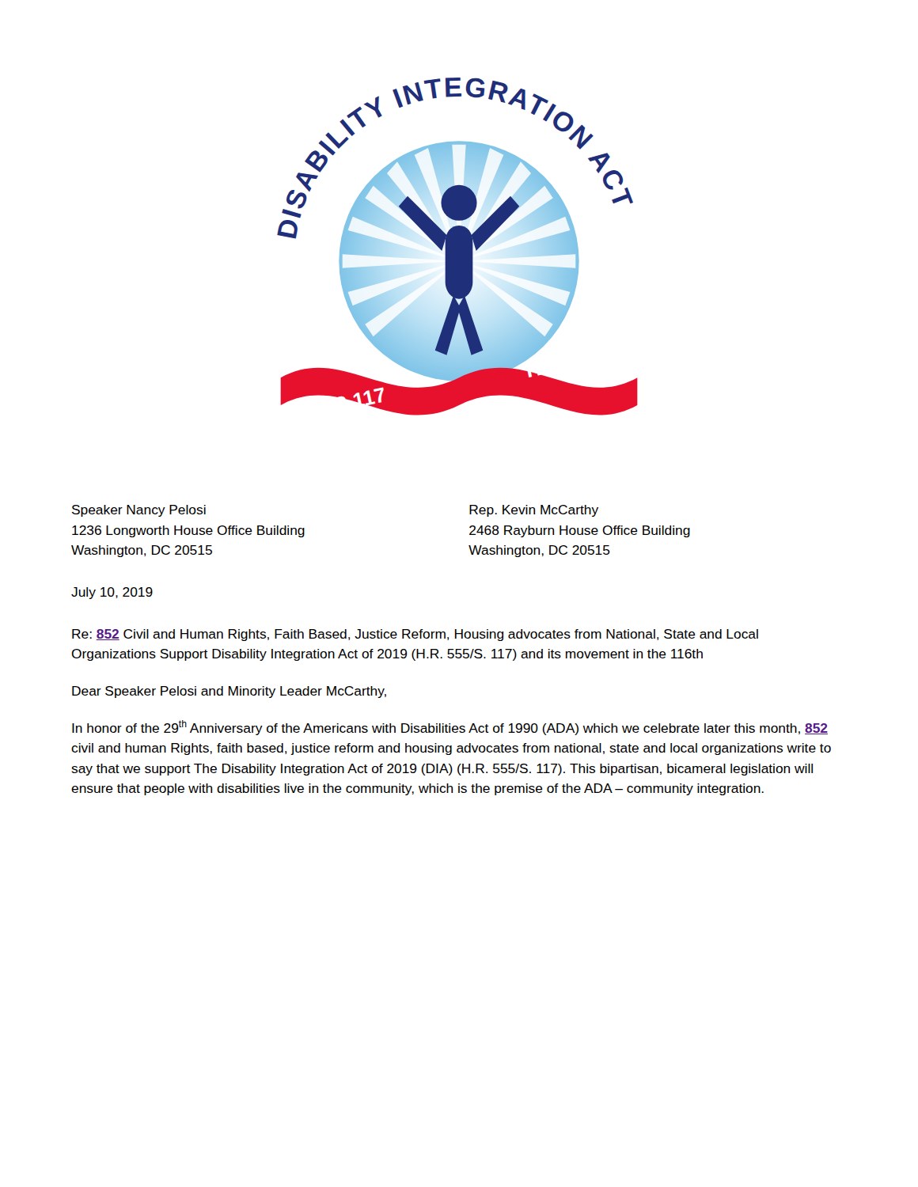DISABILITY INTEGRATION ACT S.117 H.R. 555
| Speaker Nancy Pelosi | Rep. Kevin McCarthy |
| 1236 Longworth House Office Building | 2468 Rayburn House Office Building |
| Washington, DC 20515 | Washington, DC 20515 |
July 10, 2019
Re: 852 Civil and Human Rights, Faith Based, Justice Reform, Housing advocates from National, State and Local Organizations Support Disability Integration Act of 2019 (H.R. 555/S. 117) and its movement in the 116th
Dear Speaker Pelosi and Minority Leader McCarthy,
In honor of the 29th Anniversary of the Americans with Disabilities Act of 1990 (ADA) which we celebrate later this month, 852 civil and human Rights, faith based, justice reform and housing advocates from national, state and local organizations write to say that we support The Disability Integration Act of 2019 (DIA) (H.R. 555/S. 117). This bipartisan, bicameral legislation will ensure that people with disabilities live in the community, which is the premise of the ADA – community integration.